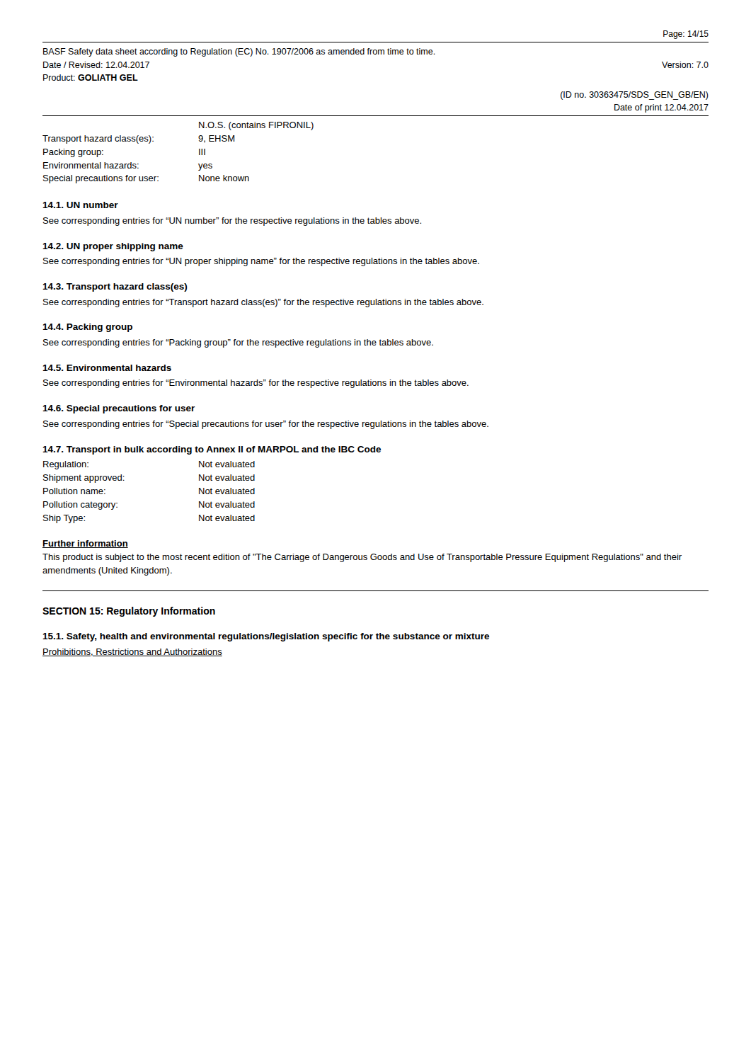Page: 14/15
BASF Safety data sheet according to Regulation (EC) No. 1907/2006 as amended from time to time.
Date / Revised: 12.04.2017 Version: 7.0
Product: GOLIATH GEL
(ID no. 30363475/SDS_GEN_GB/EN)
Date of print 12.04.2017
N.O.S. (contains FIPRONIL)
| Transport hazard class(es): | 9, EHSM |
| Packing group: | III |
| Environmental hazards: | yes |
| Special precautions for user: | None known |
14.1. UN number
See corresponding entries for “UN number” for the respective regulations in the tables above.
14.2. UN proper shipping name
See corresponding entries for “UN proper shipping name” for the respective regulations in the tables above.
14.3. Transport hazard class(es)
See corresponding entries for “Transport hazard class(es)” for the respective regulations in the tables above.
14.4. Packing group
See corresponding entries for “Packing group” for the respective regulations in the tables above.
14.5. Environmental hazards
See corresponding entries for “Environmental hazards” for the respective regulations in the tables above.
14.6. Special precautions for user
See corresponding entries for “Special precautions for user” for the respective regulations in the tables above.
14.7. Transport in bulk according to Annex II of MARPOL and the IBC Code
| Regulation: | Not evaluated |
| Shipment approved: | Not evaluated |
| Pollution name: | Not evaluated |
| Pollution category: | Not evaluated |
| Ship Type: | Not evaluated |
Further information
This product is subject to the most recent edition of "The Carriage of Dangerous Goods and Use of Transportable Pressure Equipment Regulations" and their amendments (United Kingdom).
SECTION 15: Regulatory Information
15.1. Safety, health and environmental regulations/legislation specific for the substance or mixture
Prohibitions, Restrictions and Authorizations